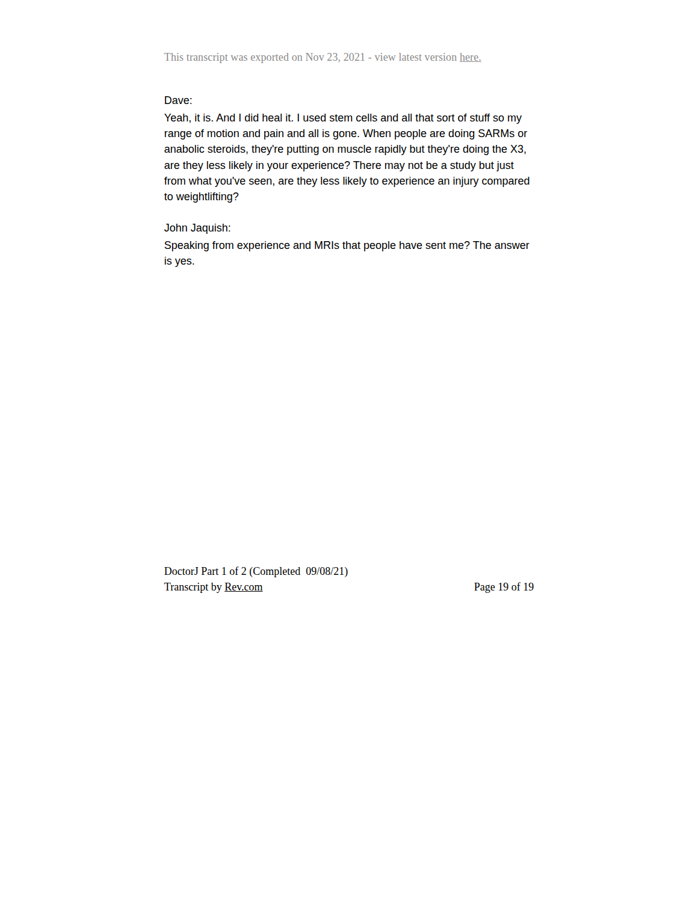This transcript was exported on Nov 23, 2021 - view latest version here.
Dave:
Yeah, it is. And I did heal it. I used stem cells and all that sort of stuff so my range of motion and pain and all is gone. When people are doing SARMs or anabolic steroids, they're putting on muscle rapidly but they're doing the X3, are they less likely in your experience? There may not be a study but just from what you've seen, are they less likely to experience an injury compared to weightlifting?
John Jaquish:
Speaking from experience and MRIs that people have sent me? The answer is yes.
DoctorJ Part 1 of 2 (Completed 09/08/21) Transcript by Rev.com
Page 19 of 19